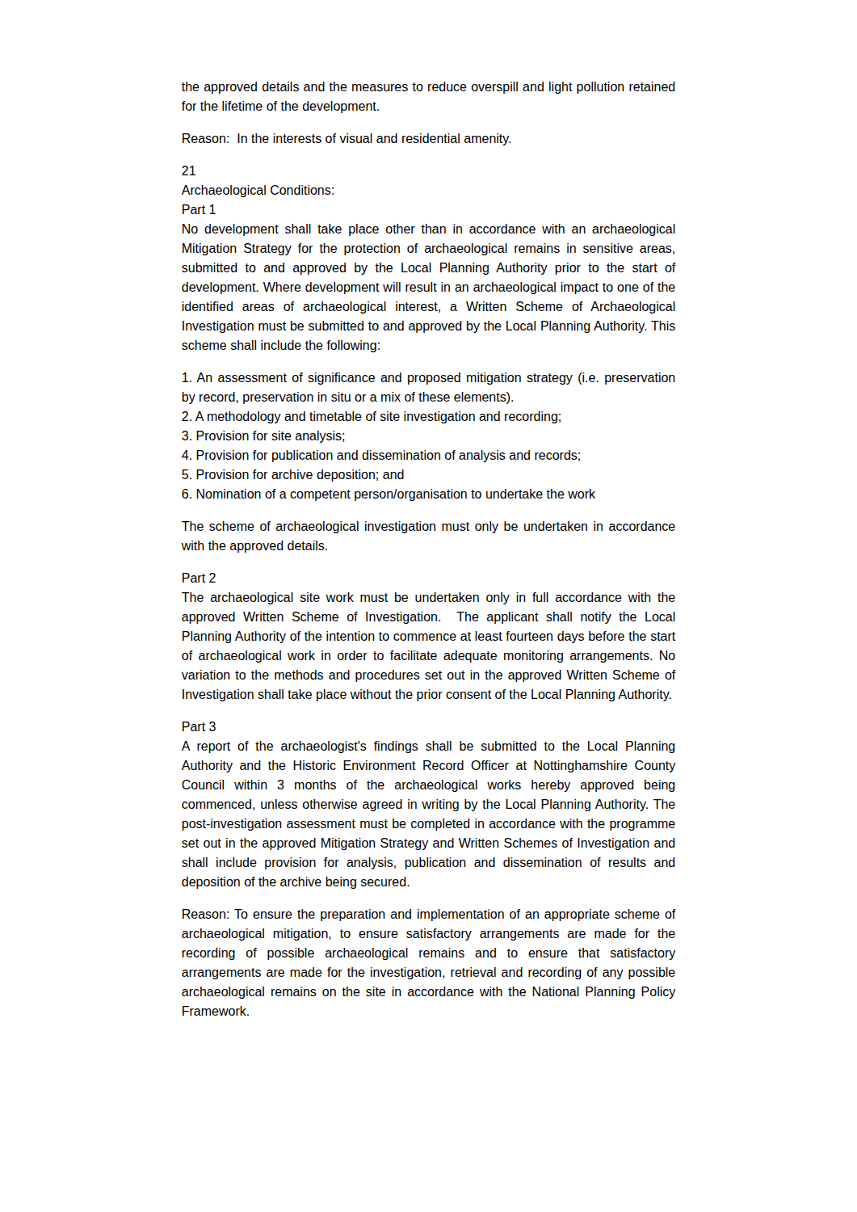the approved details and the measures to reduce overspill and light pollution retained for the lifetime of the development.
Reason: In the interests of visual and residential amenity.
21
Archaeological Conditions:
Part 1
No development shall take place other than in accordance with an archaeological Mitigation Strategy for the protection of archaeological remains in sensitive areas, submitted to and approved by the Local Planning Authority prior to the start of development. Where development will result in an archaeological impact to one of the identified areas of archaeological interest, a Written Scheme of Archaeological Investigation must be submitted to and approved by the Local Planning Authority. This scheme shall include the following:
1. An assessment of significance and proposed mitigation strategy (i.e. preservation by record, preservation in situ or a mix of these elements).
2. A methodology and timetable of site investigation and recording;
3. Provision for site analysis;
4. Provision for publication and dissemination of analysis and records;
5. Provision for archive deposition; and
6. Nomination of a competent person/organisation to undertake the work
The scheme of archaeological investigation must only be undertaken in accordance with the approved details.
Part 2
The archaeological site work must be undertaken only in full accordance with the approved Written Scheme of Investigation. The applicant shall notify the Local Planning Authority of the intention to commence at least fourteen days before the start of archaeological work in order to facilitate adequate monitoring arrangements. No variation to the methods and procedures set out in the approved Written Scheme of Investigation shall take place without the prior consent of the Local Planning Authority.
Part 3
A report of the archaeologist's findings shall be submitted to the Local Planning Authority and the Historic Environment Record Officer at Nottinghamshire County Council within 3 months of the archaeological works hereby approved being commenced, unless otherwise agreed in writing by the Local Planning Authority. The post-investigation assessment must be completed in accordance with the programme set out in the approved Mitigation Strategy and Written Schemes of Investigation and shall include provision for analysis, publication and dissemination of results and deposition of the archive being secured.
Reason: To ensure the preparation and implementation of an appropriate scheme of archaeological mitigation, to ensure satisfactory arrangements are made for the recording of possible archaeological remains and to ensure that satisfactory arrangements are made for the investigation, retrieval and recording of any possible archaeological remains on the site in accordance with the National Planning Policy Framework.